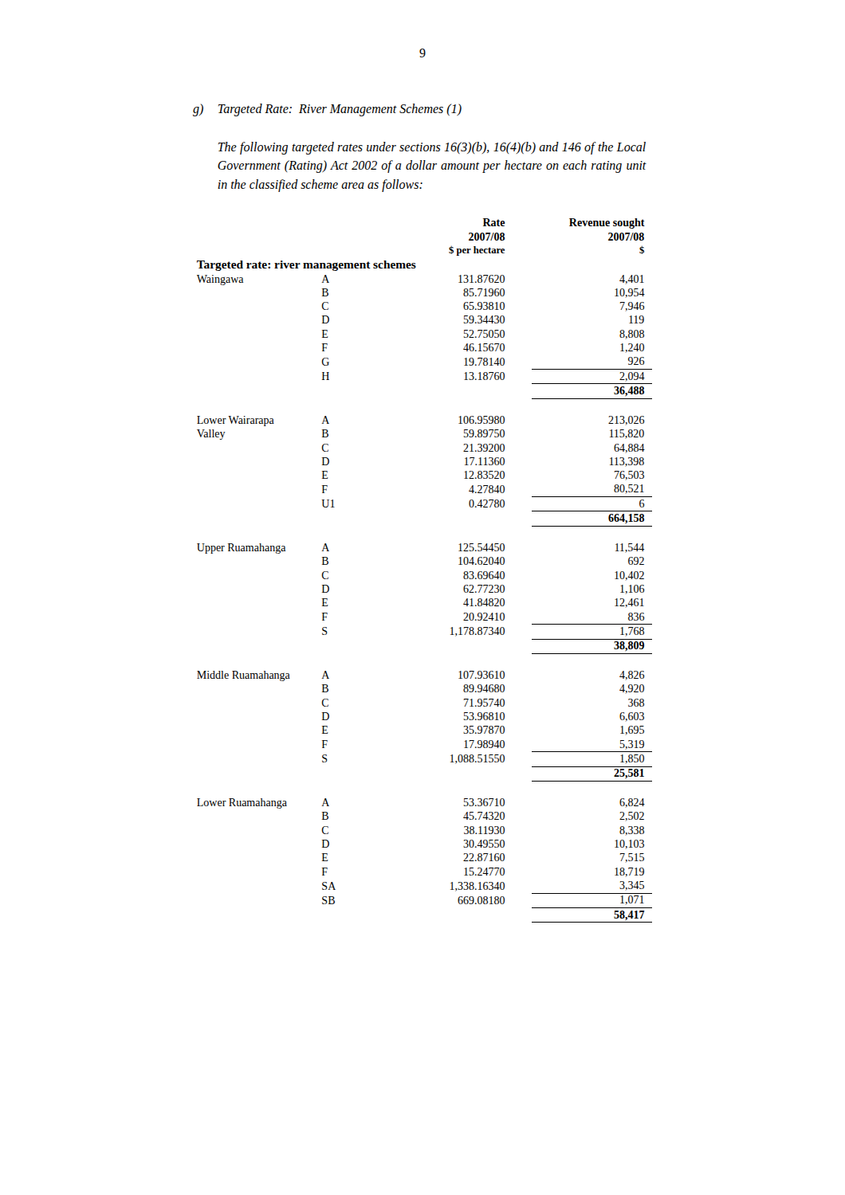9
g) Targeted Rate: River Management Schemes (1)
The following targeted rates under sections 16(3)(b), 16(4)(b) and 146 of the Local Government (Rating) Act 2002 of a dollar amount per hectare on each rating unit in the classified scheme area as follows:
| | | Rate | Revenue sought |
| | | 2007/08 | 2007/08 |
| | | $ per hectare | $ |
| Targeted rate: river management schemes |
| Waingawa | A | 131.87620 | 4,401 |
| | B | 85.71960 | 10,954 |
| | C | 65.93810 | 7,946 |
| | D | 59.34430 | 119 |
| | E | 52.75050 | 8,808 |
| | F | 46.15670 | 1,240 |
| | G | 19.78140 | 926 |
| | H | 13.18760 | 2,094 |
| | | | 36,488 |
| Lower Wairarapa | A | 106.95980 | 213,026 |
| Valley | B | 59.89750 | 115,820 |
| | C | 21.39200 | 64,884 |
| | D | 17.11360 | 113,398 |
| | E | 12.83520 | 76,503 |
| | F | 4.27840 | 80,521 |
| | U1 | 0.42780 | 6 |
| | | | 664,158 |
| Upper Ruamahanga | A | 125.54450 | 11,544 |
| | B | 104.62040 | 692 |
| | C | 83.69640 | 10,402 |
| | D | 62.77230 | 1,106 |
| | E | 41.84820 | 12,461 |
| | F | 20.92410 | 836 |
| | S | 1,178.87340 | 1,768 |
| | | | 38,809 |
| Middle Ruamahanga | A | 107.93610 | 4,826 |
| | B | 89.94680 | 4,920 |
| | C | 71.95740 | 368 |
| | D | 53.96810 | 6,603 |
| | E | 35.97870 | 1,695 |
| | F | 17.98940 | 5,319 |
| | S | 1,088.51550 | 1,850 |
| | | | 25,581 |
| Lower Ruamahanga | A | 53.36710 | 6,824 |
| | B | 45.74320 | 2,502 |
| | C | 38.11930 | 8,338 |
| | D | 30.49550 | 10,103 |
| | E | 22.87160 | 7,515 |
| | F | 15.24770 | 18,719 |
| | SA | 1,338.16340 | 3,345 |
| | SB | 669.08180 | 1,071 |
| | | | 58,417 |